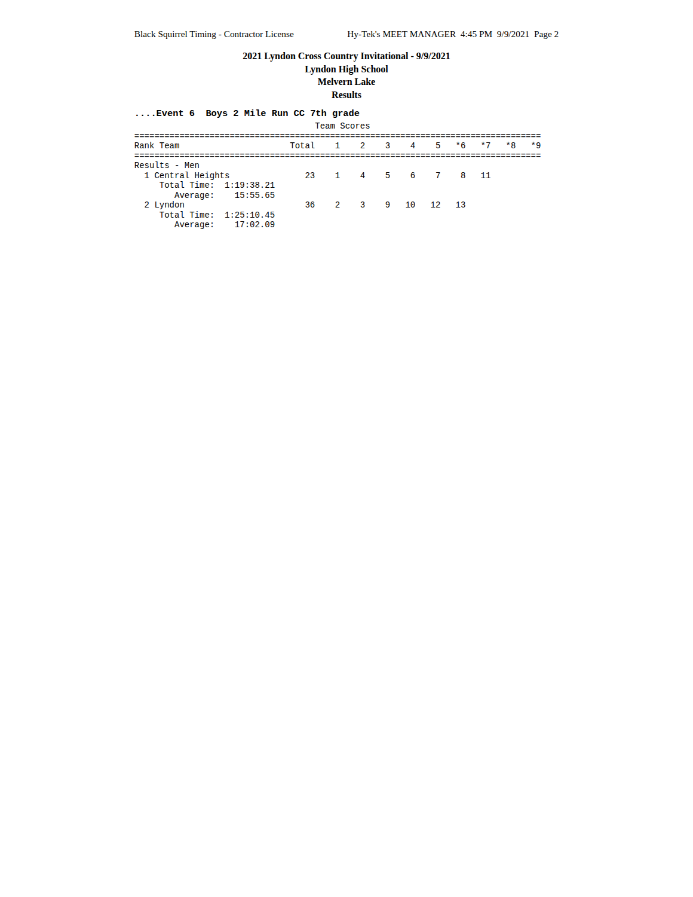Black Squirrel Timing - Contractor License
Hy-Tek's MEET MANAGER 4:45 PM 9/9/2021 Page 2
2021 Lyndon Cross Country Invitational - 9/9/2021 Lyndon High School Melvern Lake Results
....Event 6 Boys 2 Mile Run CC 7th grade
                                    Team Scores
=================================================================================
Rank Team                      Total    1    2    3    4    5   *6   *7   *8   *9
=================================================================================
Results - Men
  1 Central Heights               23    1    4    5    6    7    8   11
     Total Time:  1:19:38.21
        Average:    15:55.65
  2 Lyndon                        36    2    3    9   10   12   13
     Total Time:  1:25:10.45
        Average:    17:02.09